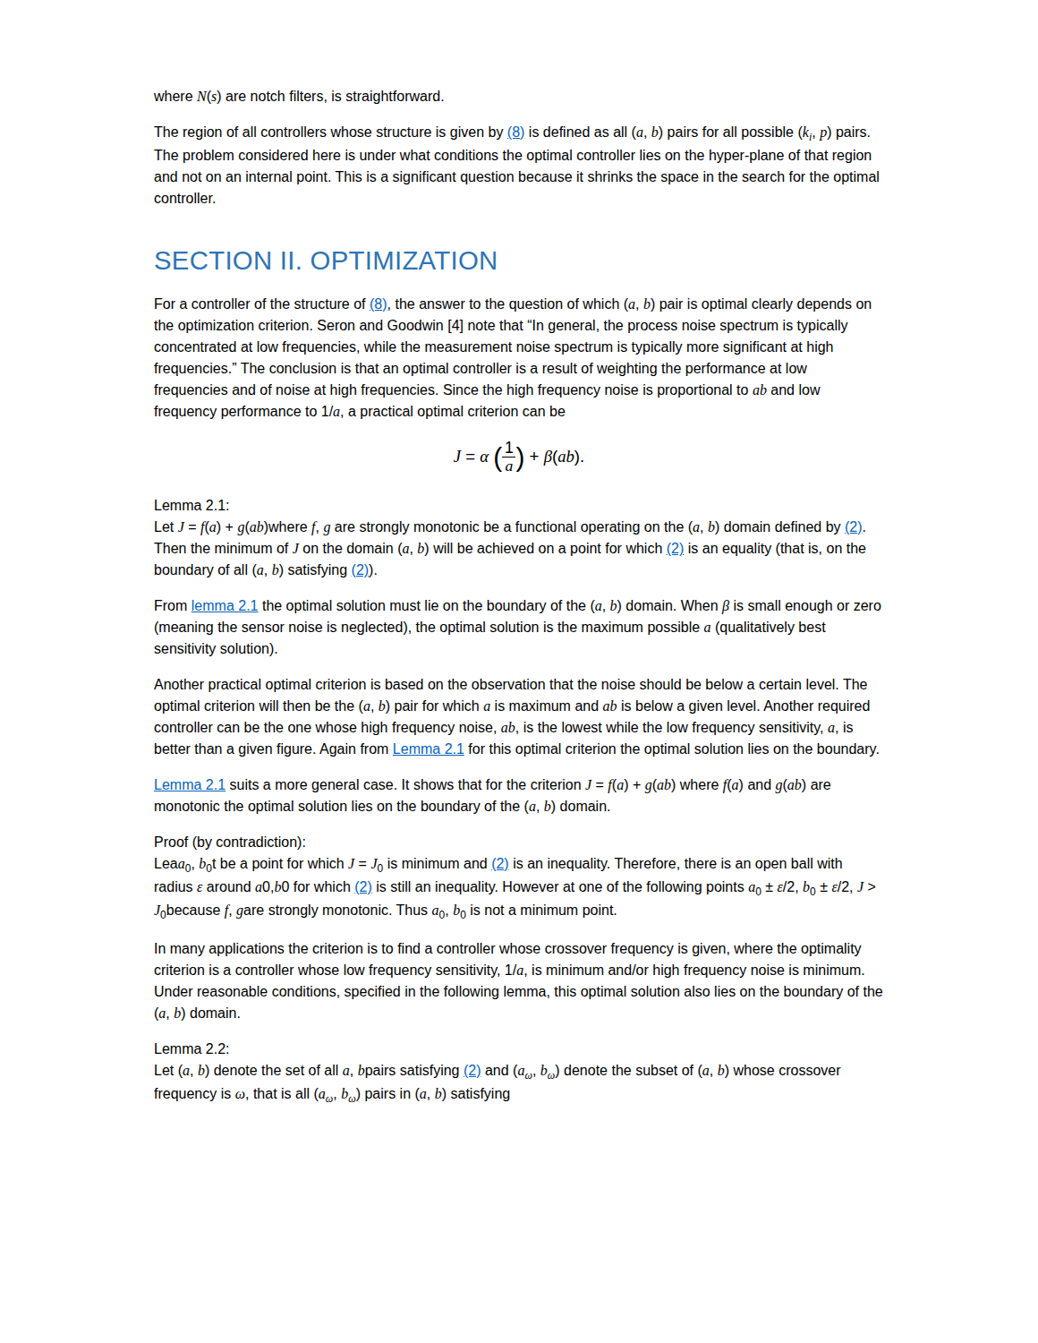where N(s) are notch filters, is straightforward.
The region of all controllers whose structure is given by (8) is defined as all (a, b) pairs for all possible (ki, p) pairs. The problem considered here is under what conditions the optimal controller lies on the hyper-plane of that region and not on an internal point. This is a significant question because it shrinks the space in the search for the optimal controller.
SECTION II. OPTIMIZATION
For a controller of the structure of (8), the answer to the question of which (a, b) pair is optimal clearly depends on the optimization criterion. Seron and Goodwin [4] note that “In general, the process noise spectrum is typically concentrated at low frequencies, while the measurement noise spectrum is typically more significant at high frequencies.” The conclusion is that an optimal controller is a result of weighting the performance at low frequencies and of noise at high frequencies. Since the high frequency noise is proportional to ab and low frequency performance to 1/a, a practical optimal criterion can be
J = α (1 a) + β(ab).
Lemma 2.1:
Let J = f(a) + g(ab)where f, g are strongly monotonic be a functional operating on the (a, b) domain defined by (2). Then the minimum of J on the domain (a, b) will be achieved on a point for which (2) is an equality (that is, on the boundary of all (a, b) satisfying (2)).
From lemma 2.1 the optimal solution must lie on the boundary of the (a, b) domain. When β is small enough or zero (meaning the sensor noise is neglected), the optimal solution is the maximum possible a (qualitatively best sensitivity solution).
Another practical optimal criterion is based on the observation that the noise should be below a certain level. The optimal criterion will then be the (a, b) pair for which a is maximum and ab is below a given level. Another required controller can be the one whose high frequency noise, ab, is the lowest while the low frequency sensitivity, a, is better than a given figure. Again from Lemma 2.1 for this optimal criterion the optimal solution lies on the boundary.
Lemma 2.1 suits a more general case. It shows that for the criterion J = f(a) + g(ab) where f(a) and g(ab) are monotonic the optimal solution lies on the boundary of the (a, b) domain.
Proof (by contradiction):
Leaa0, b0t be a point for which J = J0 is minimum and (2) is an inequality. Therefore, there is an open ball with radius ε around a0,b0 for which (2) is still an inequality. However at one of the following points a0 ± ε/2, b0 ± ε/2, J > J0because f, gare strongly monotonic. Thus a0, b0 is not a minimum point.
In many applications the criterion is to find a controller whose crossover frequency is given, where the optimality criterion is a controller whose low frequency sensitivity, 1/a, is minimum and/or high frequency noise is minimum. Under reasonable conditions, specified in the following lemma, this optimal solution also lies on the boundary of the (a, b) domain.
Lemma 2.2:
Let (a, b) denote the set of all a, bpairs satisfying (2) and (aω, bω) denote the subset of (a, b) whose crossover frequency is ω, that is all (aω, bω) pairs in (a, b) satisfying